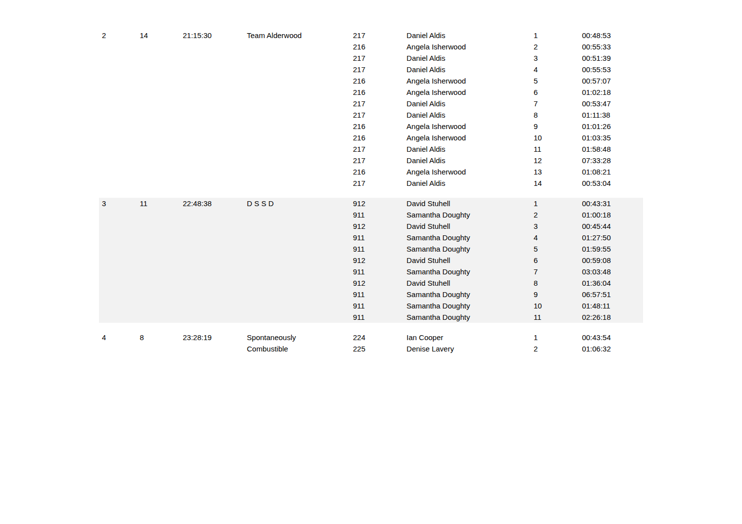| 2 | 14 | 21:15:30 | Team Alderwood | 217 | Daniel Aldis | 1 | 00:48:53 |
| | | | | 216 | Angela Isherwood | 2 | 00:55:33 |
| | | | | 217 | Daniel Aldis | 3 | 00:51:39 |
| | | | | 217 | Daniel Aldis | 4 | 00:55:53 |
| | | | | 216 | Angela Isherwood | 5 | 00:57:07 |
| | | | | 216 | Angela Isherwood | 6 | 01:02:18 |
| | | | | 217 | Daniel Aldis | 7 | 00:53:47 |
| | | | | 217 | Daniel Aldis | 8 | 01:11:38 |
| | | | | 216 | Angela Isherwood | 9 | 01:01:26 |
| | | | | 216 | Angela Isherwood | 10 | 01:03:35 |
| | | | | 217 | Daniel Aldis | 11 | 01:58:48 |
| | | | | 217 | Daniel Aldis | 12 | 07:33:28 |
| | | | | 216 | Angela Isherwood | 13 | 01:08:21 |
| | | | | 217 | Daniel Aldis | 14 | 00:53:04 |
| 3 | 11 | 22:48:38 | D S S D | 912 | David Stuhell | 1 | 00:43:31 |
| | | | | 911 | Samantha Doughty | 2 | 01:00:18 |
| | | | | 912 | David Stuhell | 3 | 00:45:44 |
| | | | | 911 | Samantha Doughty | 4 | 01:27:50 |
| | | | | 911 | Samantha Doughty | 5 | 01:59:55 |
| | | | | 912 | David Stuhell | 6 | 00:59:08 |
| | | | | 911 | Samantha Doughty | 7 | 03:03:48 |
| | | | | 912 | David Stuhell | 8 | 01:36:04 |
| | | | | 911 | Samantha Doughty | 9 | 06:57:51 |
| | | | | 911 | Samantha Doughty | 10 | 01:48:11 |
| | | | | 911 | Samantha Doughty | 11 | 02:26:18 |
| 4 | 8 | 23:28:19 | Spontaneously | 224 | Ian Cooper | 1 | 00:43:54 |
| | | | Combustible | 225 | Denise Lavery | 2 | 01:06:32 |